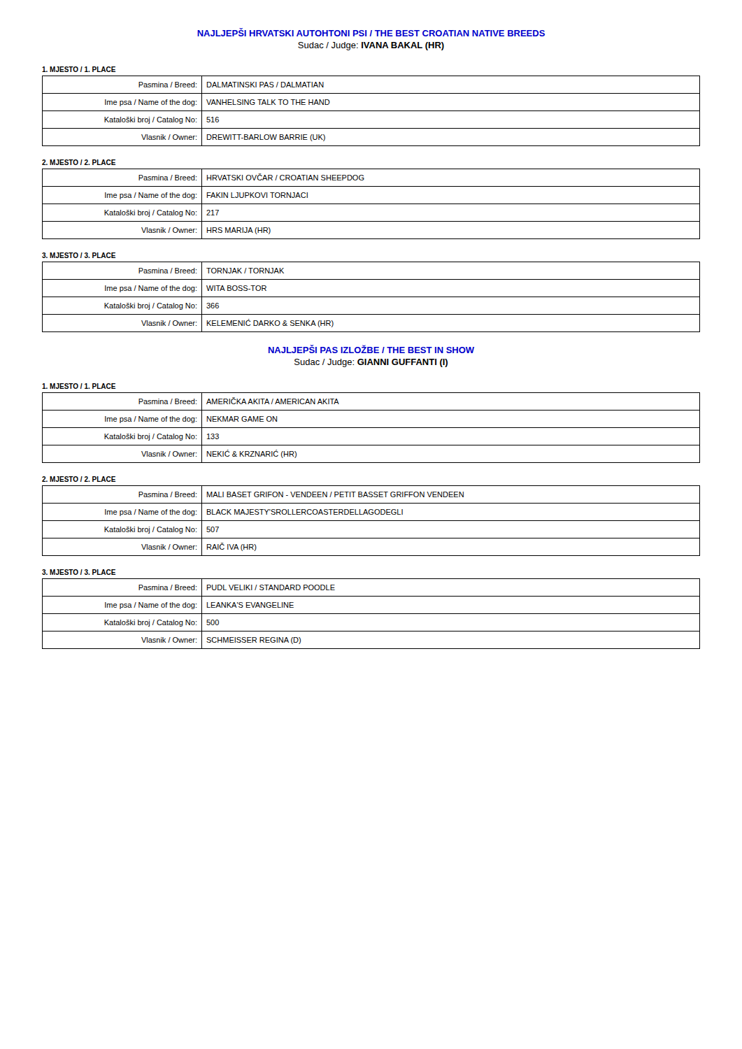NAJLJEPŠI HRVATSKI AUTOHTONI PSI / THE BEST CROATIAN NATIVE BREEDS
Sudac / Judge: IVANA BAKAL (HR)
1. MJESTO / 1. PLACE
| Pasmina / Breed: | DALMATINSKI PAS / DALMATIAN |
| Ime psa / Name of the dog: | VANHELSING TALK TO THE HAND |
| Kataloški broj / Catalog No: | 516 |
| Vlasnik / Owner: | DREWITT-BARLOW BARRIE (UK) |
2. MJESTO / 2. PLACE
| Pasmina / Breed: | HRVATSKI OVČAR / CROATIAN SHEEPDOG |
| Ime psa / Name of the dog: | FAKIN LJUPKOVI TORNJACI |
| Kataloški broj / Catalog No: | 217 |
| Vlasnik / Owner: | HRS MARIJA (HR) |
3. MJESTO / 3. PLACE
| Pasmina / Breed: | TORNJAK / TORNJAK |
| Ime psa / Name of the dog: | WITA BOSS-TOR |
| Kataloški broj / Catalog No: | 366 |
| Vlasnik / Owner: | KELEMENIĆ DARKO & SENKA (HR) |
NAJLJEPŠI PAS IZLOŽBE / THE BEST IN SHOW
Sudac / Judge: GIANNI GUFFANTI (I)
1. MJESTO / 1. PLACE
| Pasmina / Breed: | AMERIČKA AKITA / AMERICAN AKITA |
| Ime psa / Name of the dog: | NEKMAR GAME ON |
| Kataloški broj / Catalog No: | 133 |
| Vlasnik / Owner: | NEKIĆ & KRZNARIĆ (HR) |
2. MJESTO / 2. PLACE
| Pasmina / Breed: | MALI BASET GRIFON - VENDEEN / PETIT BASSET GRIFFON VENDEEN |
| Ime psa / Name of the dog: | BLACK MAJESTY'SROLLERCOASTERDELLAGODEGLI |
| Kataloški broj / Catalog No: | 507 |
| Vlasnik / Owner: | RAIČ IVA (HR) |
3. MJESTO / 3. PLACE
| Pasmina / Breed: | PUDL VELIKI / STANDARD POODLE |
| Ime psa / Name of the dog: | LEANKA'S EVANGELINE |
| Kataloški broj / Catalog No: | 500 |
| Vlasnik / Owner: | SCHMEISSER REGINA (D) |